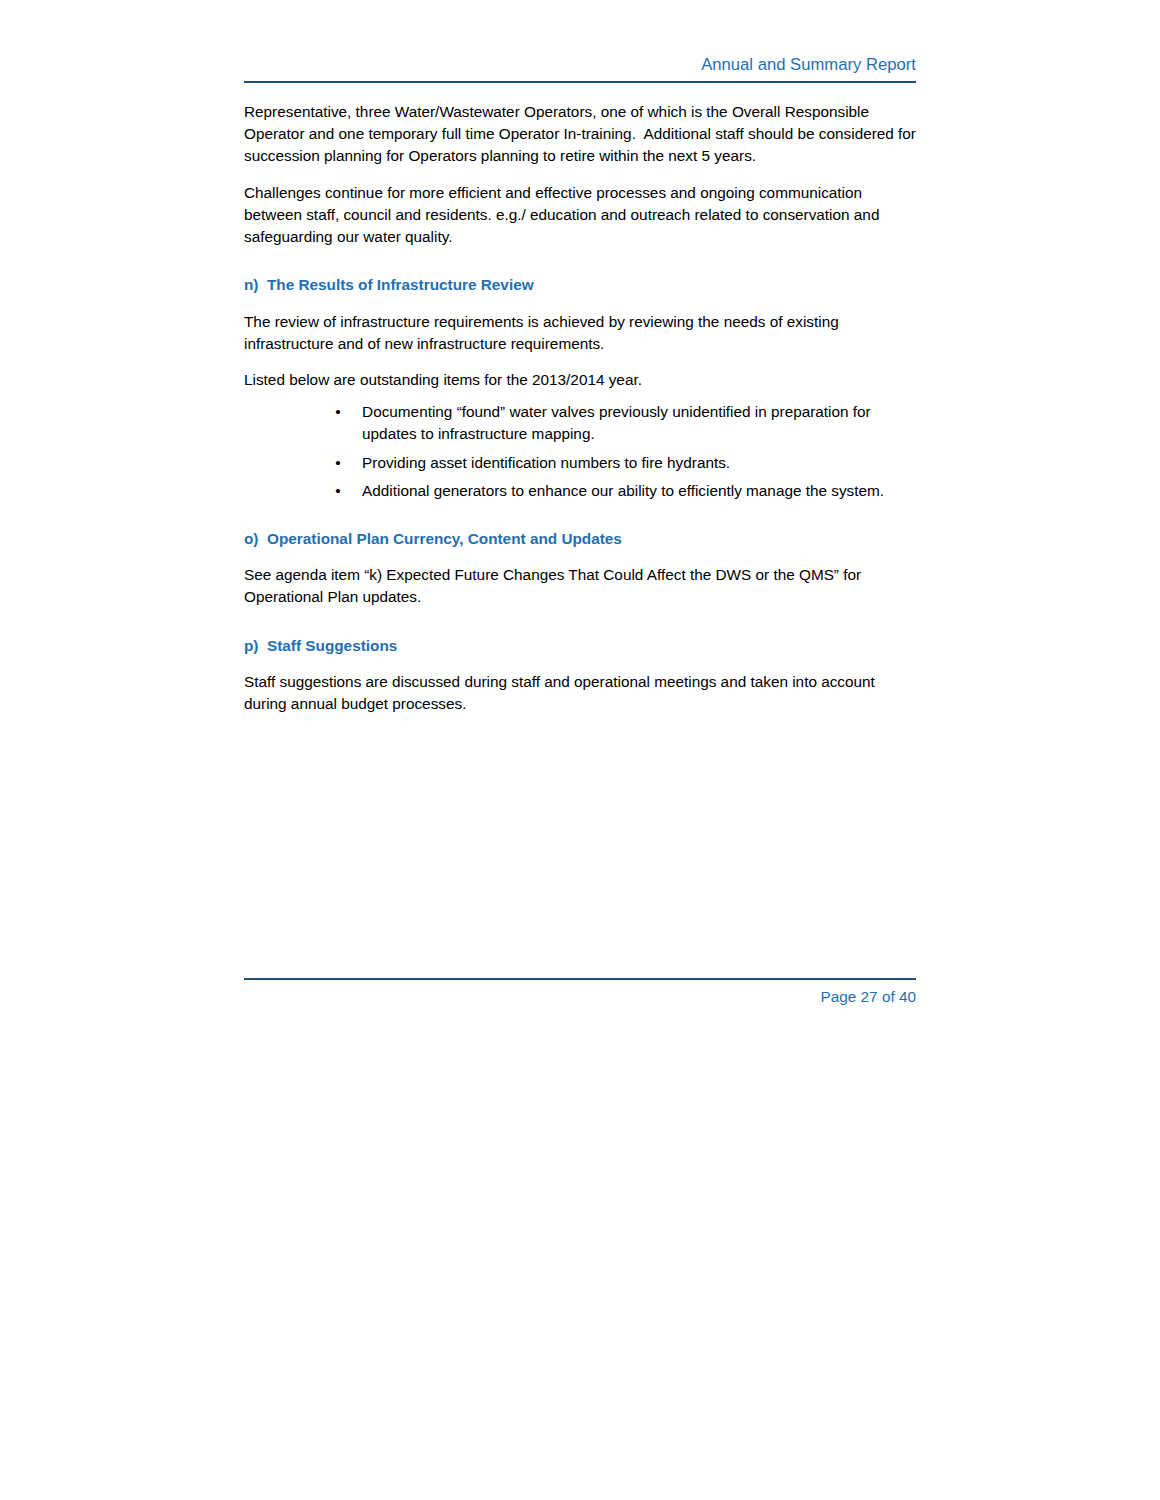Annual and Summary Report
Representative, three Water/Wastewater Operators, one of which is the Overall Responsible Operator and one temporary full time Operator In-training. Additional staff should be considered for succession planning for Operators planning to retire within the next 5 years.
Challenges continue for more efficient and effective processes and ongoing communication between staff, council and residents. e.g./ education and outreach related to conservation and safeguarding our water quality.
n) The Results of Infrastructure Review
The review of infrastructure requirements is achieved by reviewing the needs of existing infrastructure and of new infrastructure requirements.
Listed below are outstanding items for the 2013/2014 year.
Documenting “found” water valves previously unidentified in preparation for updates to infrastructure mapping.
Providing asset identification numbers to fire hydrants.
Additional generators to enhance our ability to efficiently manage the system.
o) Operational Plan Currency, Content and Updates
See agenda item “k) Expected Future Changes That Could Affect the DWS or the QMS” for Operational Plan updates.
p) Staff Suggestions
Staff suggestions are discussed during staff and operational meetings and taken into account during annual budget processes.
Page 27 of 40